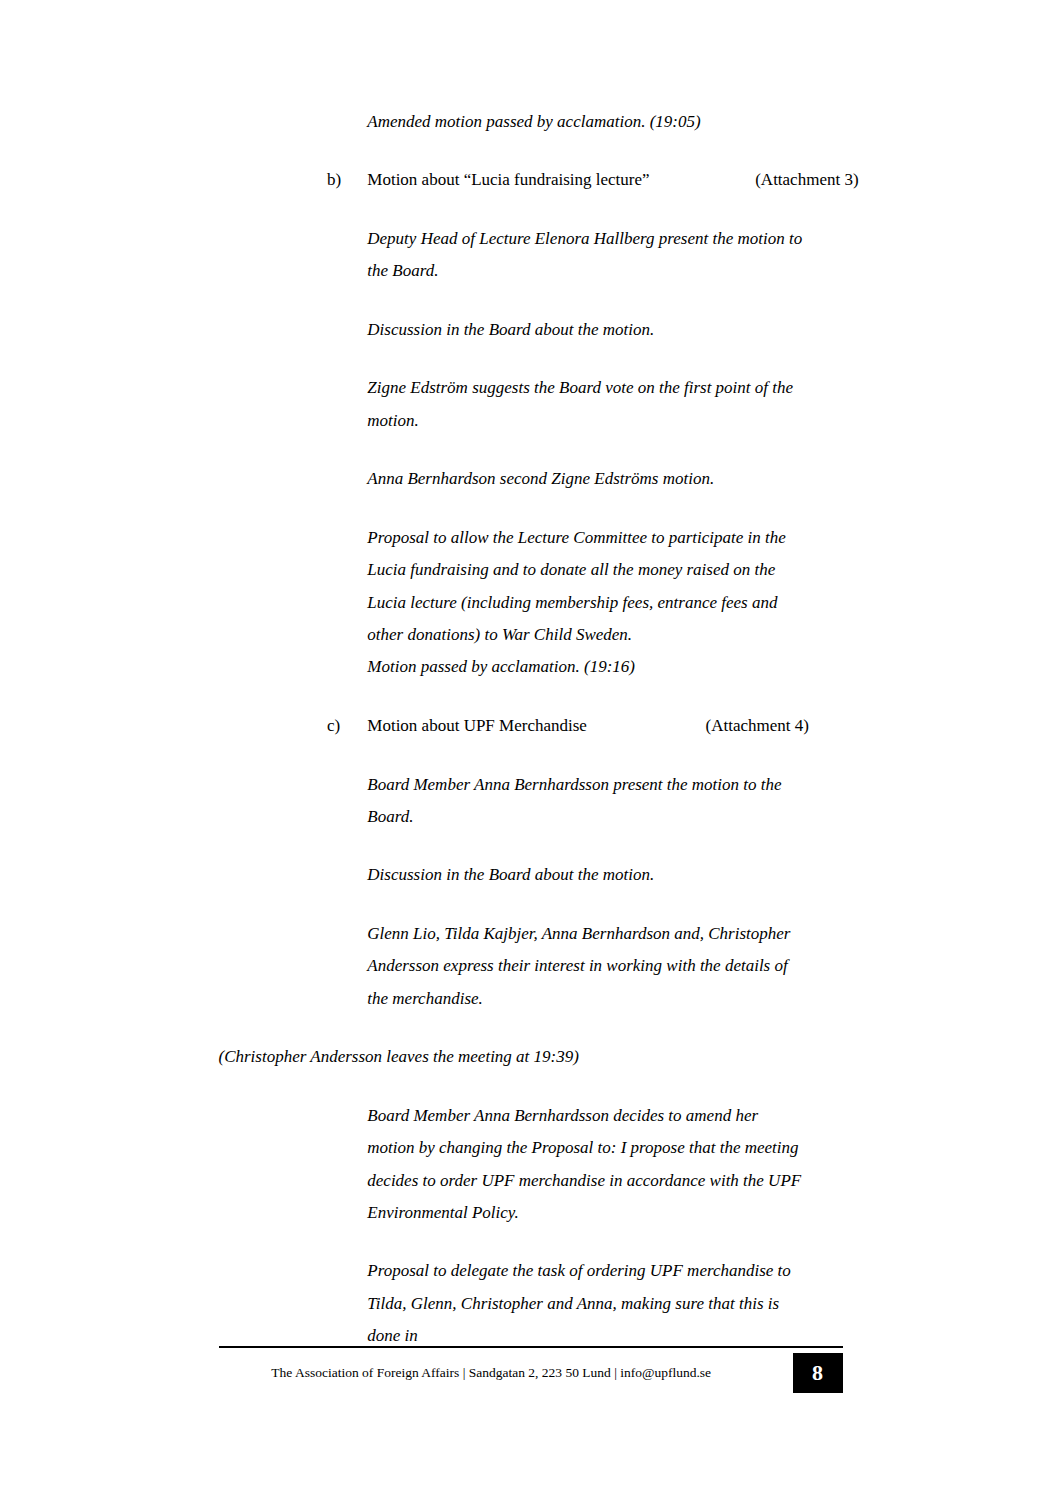Amended motion passed by acclamation. (19:05)
b)
Motion about “Lucia fundraising lecture” (Attachment 3)
Deputy Head of Lecture Elenora Hallberg present the motion to the Board.
Discussion in the Board about the motion.
Zigne Edström suggests the Board vote on the first point of the motion.
Anna Bernhardson second Zigne Edströms motion.
Proposal to allow the Lecture Committee to participate in the Lucia fundraising and to donate all the money raised on the Lucia lecture (including membership fees, entrance fees and other donations) to War Child Sweden.
Motion passed by acclamation. (19:16)
c)
Motion about UPF Merchandise (Attachment 4)
Board Member Anna Bernhardsson present the motion to the Board.
Discussion in the Board about the motion.
Glenn Lio, Tilda Kajbjer, Anna Bernhardson and, Christopher Andersson express their interest in working with the details of the merchandise.
(Christopher Andersson leaves the meeting at 19:39)
Board Member Anna Bernhardsson decides to amend her motion by changing the Proposal to: I propose that the meeting decides to order UPF merchandise in accordance with the UPF Environmental Policy.
Proposal to delegate the task of ordering UPF merchandise to Tilda, Glenn, Christopher and Anna, making sure that this is done in
The Association of Foreign Affairs | Sandgatan 2, 223 50 Lund | info@upflund.se
8